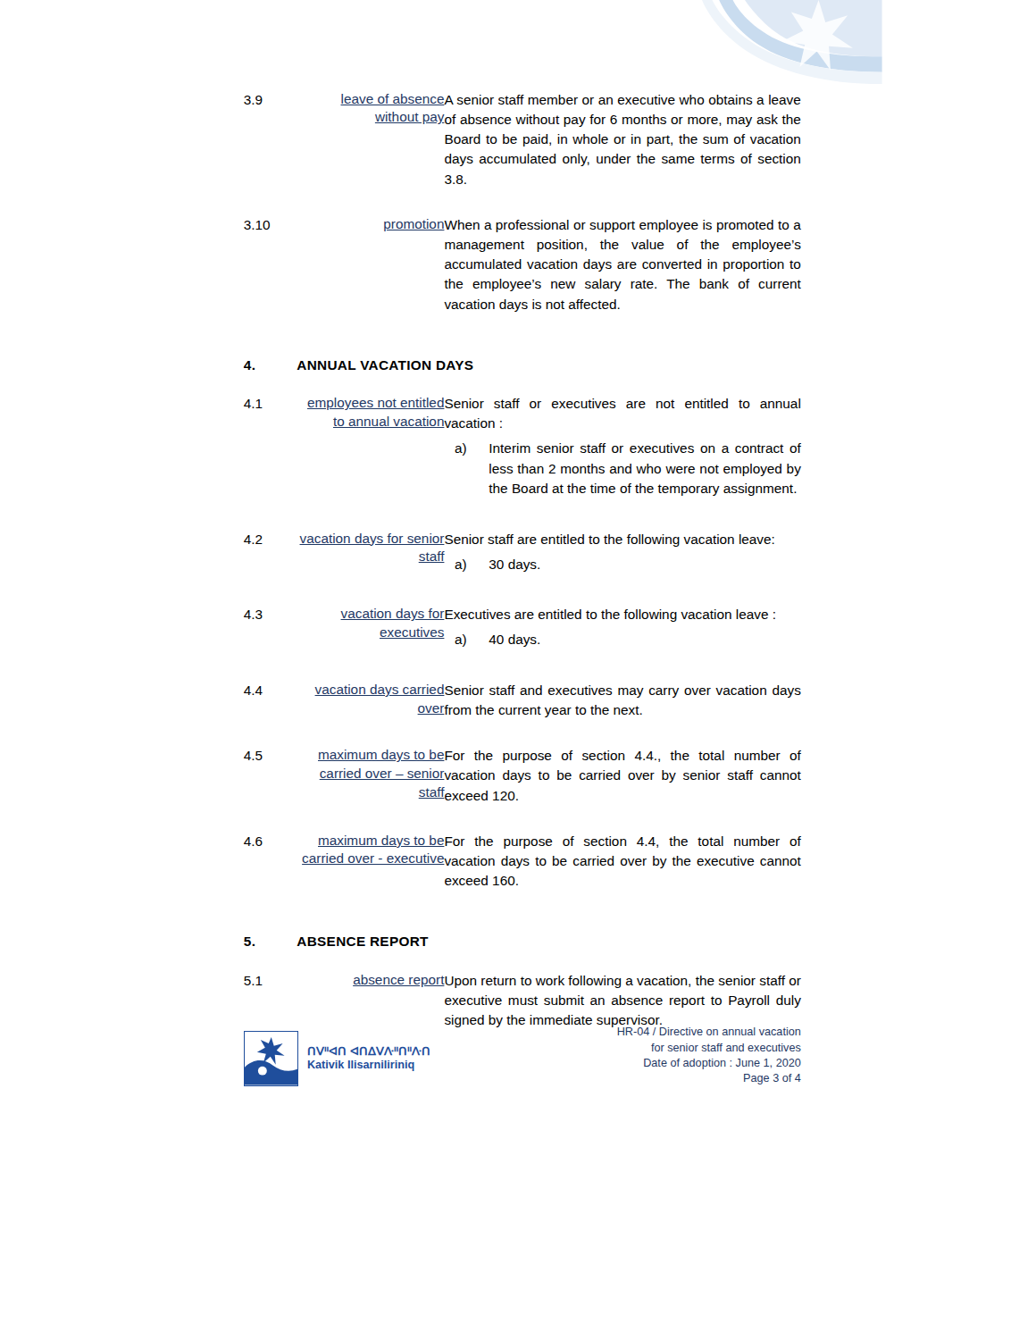| 3.9 | leave of absence without pay | A senior staff member or an executive who obtains a leave of absence without pay for 6 months or more, may ask the Board to be paid, in whole or in part, the sum of vacation days accumulated only, under the same terms of section 3.8. |
| 3.10 | promotion | When a professional or support employee is promoted to a management position, the value of the employee’s accumulated vacation days are converted in proportion to the employee’s new salary rate. The bank of current vacation days is not affected. |
4. ANNUAL VACATION DAYS
| 4.1 | employees not entitled to annual vacation | Senior staff or executives are not entitled to annual vacation : a) Interim senior staff or executives on a contract of less than 2 months and who were not employed by the Board at the time of the temporary assignment. |
| 4.2 | vacation days for senior staff | Senior staff are entitled to the following vacation leave: a) 30 days. |
| 4.3 | vacation days for executives | Executives are entitled to the following vacation leave : a) 40 days. |
| 4.4 | vacation days carried over | Senior staff and executives may carry over vacation days from the current year to the next. |
| 4.5 | maximum days to be carried over – senior staff | For the purpose of section 4.4., the total number of vacation days to be carried over by senior staff cannot exceed 120. |
| 4.6 | maximum days to be carried over - executive | For the purpose of section 4.4, the total number of vacation days to be carried over by the executive cannot exceed 160. |
5. ABSENCE REPORT
| 5.1 | absence report | Upon return to work following a vacation, the senior staff or executive must submit an absence report to Payroll duly signed by the immediate supervisor. |
ᑎᐯᐦᐊᑎ ᐊᑎᐃᐯᐽᐦᑎᐦᐽᑎ
Kativik Ilisarniliriniq
HR-04 / Directive on annual vacation
for senior staff and executives
Date of adoption : June 1, 2020
Page 3 of 4